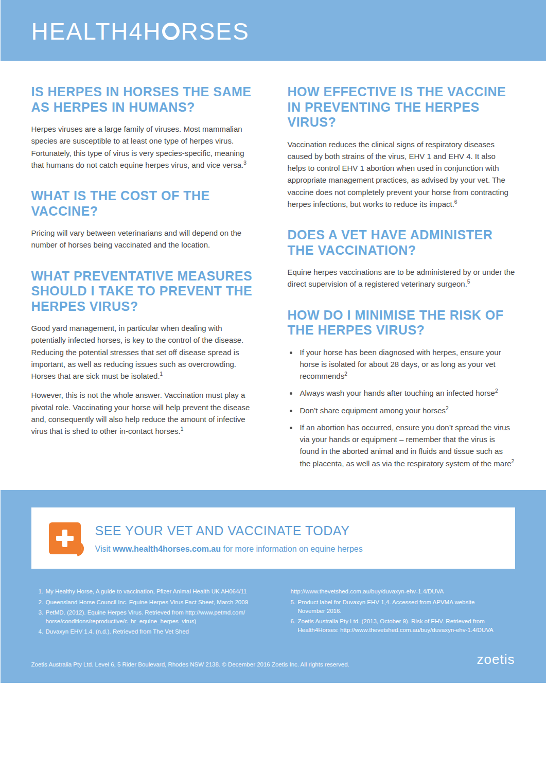HEALTH4H RSES
Is herpes in horses the same as herpes in humans?
Herpes viruses are a large family of viruses. Most mammalian species are susceptible to at least one type of herpes virus. Fortunately, this type of virus is very species-specific, meaning that humans do not catch equine herpes virus, and vice versa.3
What is the cost of the vaccine?
Pricing will vary between veterinarians and will depend on the number of horses being vaccinated and the location.
What preventative measures should I take to prevent the herpes virus?
Good yard management, in particular when dealing with potentially infected horses, is key to the control of the disease. Reducing the potential stresses that set off disease spread is important, as well as reducing issues such as overcrowding. Horses that are sick must be isolated.1
However, this is not the whole answer. Vaccination must play a pivotal role. Vaccinating your horse will help prevent the disease and, consequently will also help reduce the amount of infective virus that is shed to other in-contact horses.1
How effective is the vaccine in preventing the herpes virus?
Vaccination reduces the clinical signs of respiratory diseases caused by both strains of the virus, EHV 1 and EHV 4. It also helps to control EHV 1 abortion when used in conjunction with appropriate management practices, as advised by your vet. The vaccine does not completely prevent your horse from contracting herpes infections, but works to reduce its impact.6
Does a vet have administer the vaccination?
Equine herpes vaccinations are to be administered by or under the direct supervision of a registered veterinary surgeon.5
How do I minimise the risk of the herpes virus?
If your horse has been diagnosed with herpes, ensure your horse is isolated for about 28 days, or as long as your vet recommends2
Always wash your hands after touching an infected horse2
Don’t share equipment among your horses2
If an abortion has occurred, ensure you don’t spread the virus via your hands or equipment – remember that the virus is found in the aborted animal and in fluids and tissue such as the placenta, as well as via the respiratory system of the mare2
SEE YOUR VET AND VACCINATE TODAY
Visit www.health4horses.com.au for more information on equine herpes
1. My Healthy Horse, A guide to vaccination, Pfizer Animal Health UK AH064/11
2. Queensland Horse Council Inc. Equine Herpes Virus Fact Sheet, March 2009
3. PetMD. (2012). Equine Herpes Virus. Retrieved from http://www.petmd.com/horse/conditions/reproductive/c_hr_equine_herpes_virus)
4. Duvaxyn EHV 1.4. (n.d.). Retrieved from The Vet Shed
http://www.thevetshed.com.au/buy/duvaxyn-ehv-1.4/DUVA
5. Product label for Duvaxyn EHV 1,4. Accessed from APVMA websiteNovember 2016.
6. Zoetis Australia Pty Ltd. (2013, October 9). Risk of EHV. Retrieved fromHealth4Horses: http://www.thevetshed.com.au/buy/duvaxyn-ehv-1.4/DUVA
Zoetis Australia Pty Ltd. Level 6, 5 Rider Boulevard, Rhodes NSW 2138. © December 2016 Zoetis Inc. All rights reserved.
zoetis